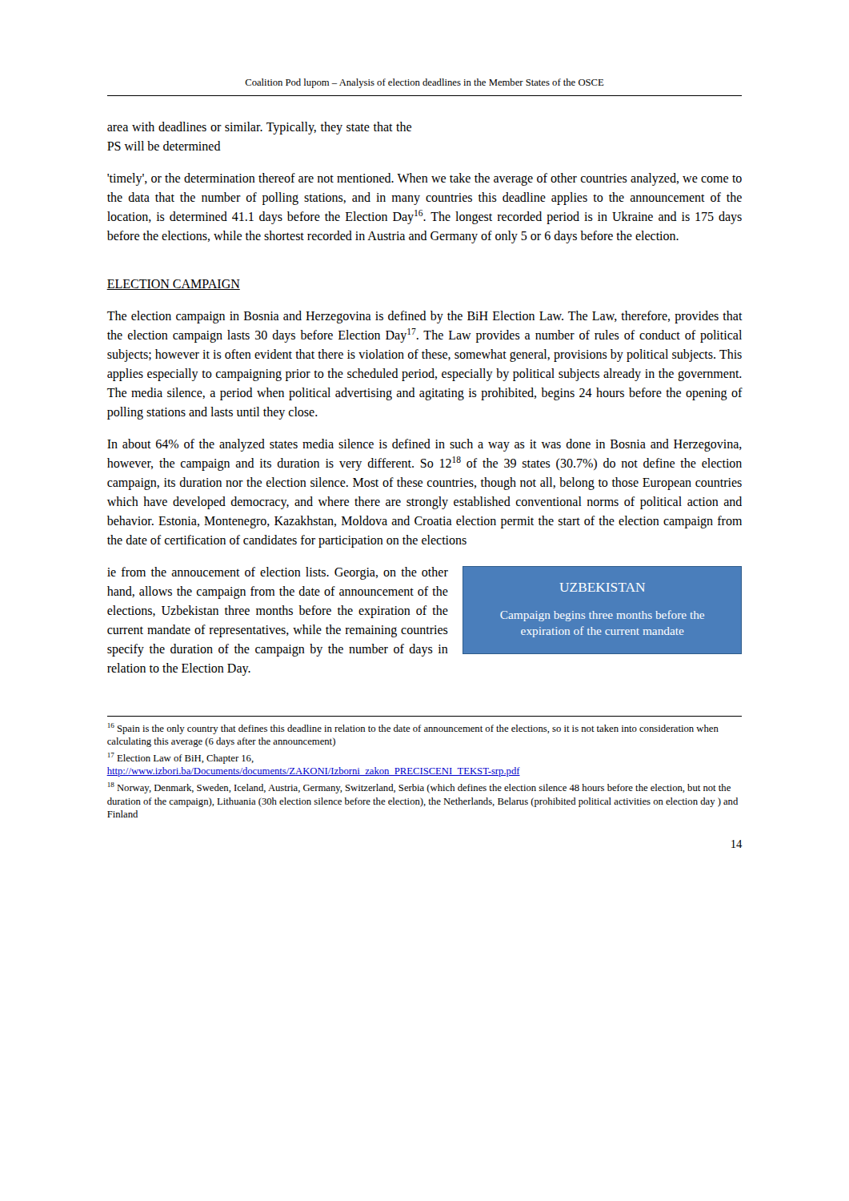Coalition Pod lupom – Analysis of election deadlines in the Member States of the OSCE
area with deadlines or similar. Typically, they state that the PS will be determined
'timely', or the determination thereof are not mentioned. When we take the average of other countries analyzed, we come to the data that the number of polling stations, and in many countries this deadline applies to the announcement of the location, is determined 41.1 days before the Election Day16. The longest recorded period is in Ukraine and is 175 days before the elections, while the shortest recorded in Austria and Germany of only 5 or 6 days before the election.
Election Campaign
The election campaign in Bosnia and Herzegovina is defined by the BiH Election Law. The Law, therefore, provides that the election campaign lasts 30 days before Election Day17. The Law provides a number of rules of conduct of political subjects; however it is often evident that there is violation of these, somewhat general, provisions by political subjects. This applies especially to campaigning prior to the scheduled period, especially by political subjects already in the government. The media silence, a period when political advertising and agitating is prohibited, begins 24 hours before the opening of polling stations and lasts until they close.
In about 64% of the analyzed states media silence is defined in such a way as it was done in Bosnia and Herzegovina, however, the campaign and its duration is very different. So 1218 of the 39 states (30.7%) do not define the election campaign, its duration nor the election silence. Most of these countries, though not all, belong to those European countries which have developed democracy, and where there are strongly established conventional norms of political action and behavior. Estonia, Montenegro, Kazakhstan, Moldova and Croatia election permit the start of the election campaign from the date of certification of candidates for participation on the elections
UZBEKISTAN
Campaign begins three months before the expiration of the current mandate
ie from the annoucement of election lists. Georgia, on the other hand, allows the campaign from the date of announcement of the elections, Uzbekistan three months before the expiration of the current mandate of representatives, while the remaining countries specify the duration of the campaign by the number of days in relation to the Election Day.
16 Spain is the only country that defines this deadline in relation to the date of announcement of the elections, so it is not taken into consideration when calculating this average (6 days after the announcement)
17 Election Law of BiH, Chapter 16,
http://www.izbori.ba/Documents/documents/ZAKONI/Izborni_zakon_PRECISCENI_TEKST-srp.pdf
18 Norway, Denmark, Sweden, Iceland, Austria, Germany, Switzerland, Serbia (which defines the election silence 48 hours before the election, but not the duration of the campaign), Lithuania (30h election silence before the election), the Netherlands, Belarus (prohibited political activities on election day ) and Finland
14